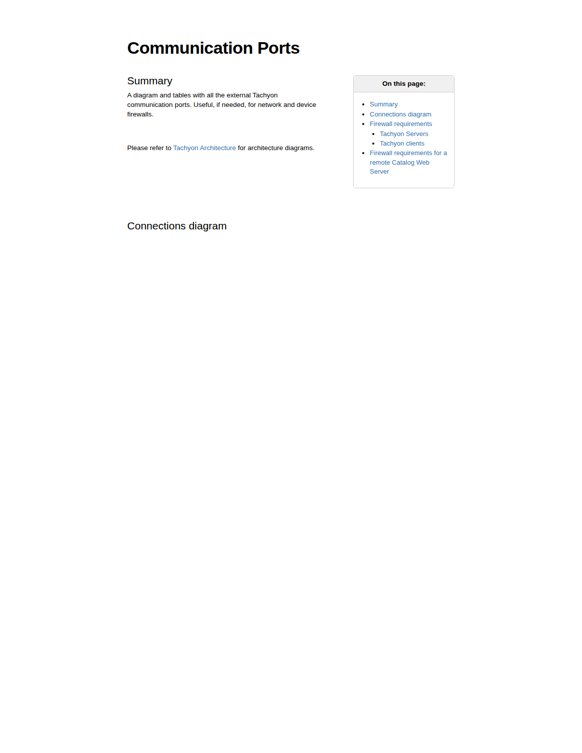Communication Ports
On this page:
Summary
Connections diagram
Firewall requirements
Tachyon Servers
Tachyon clients
Firewall requirements for a remote Catalog Web Server
Summary
A diagram and tables with all the external Tachyon communication ports. Useful, if needed, for network and device firewalls.
Please refer to Tachyon Architecture for architecture diagrams.
Connections diagram